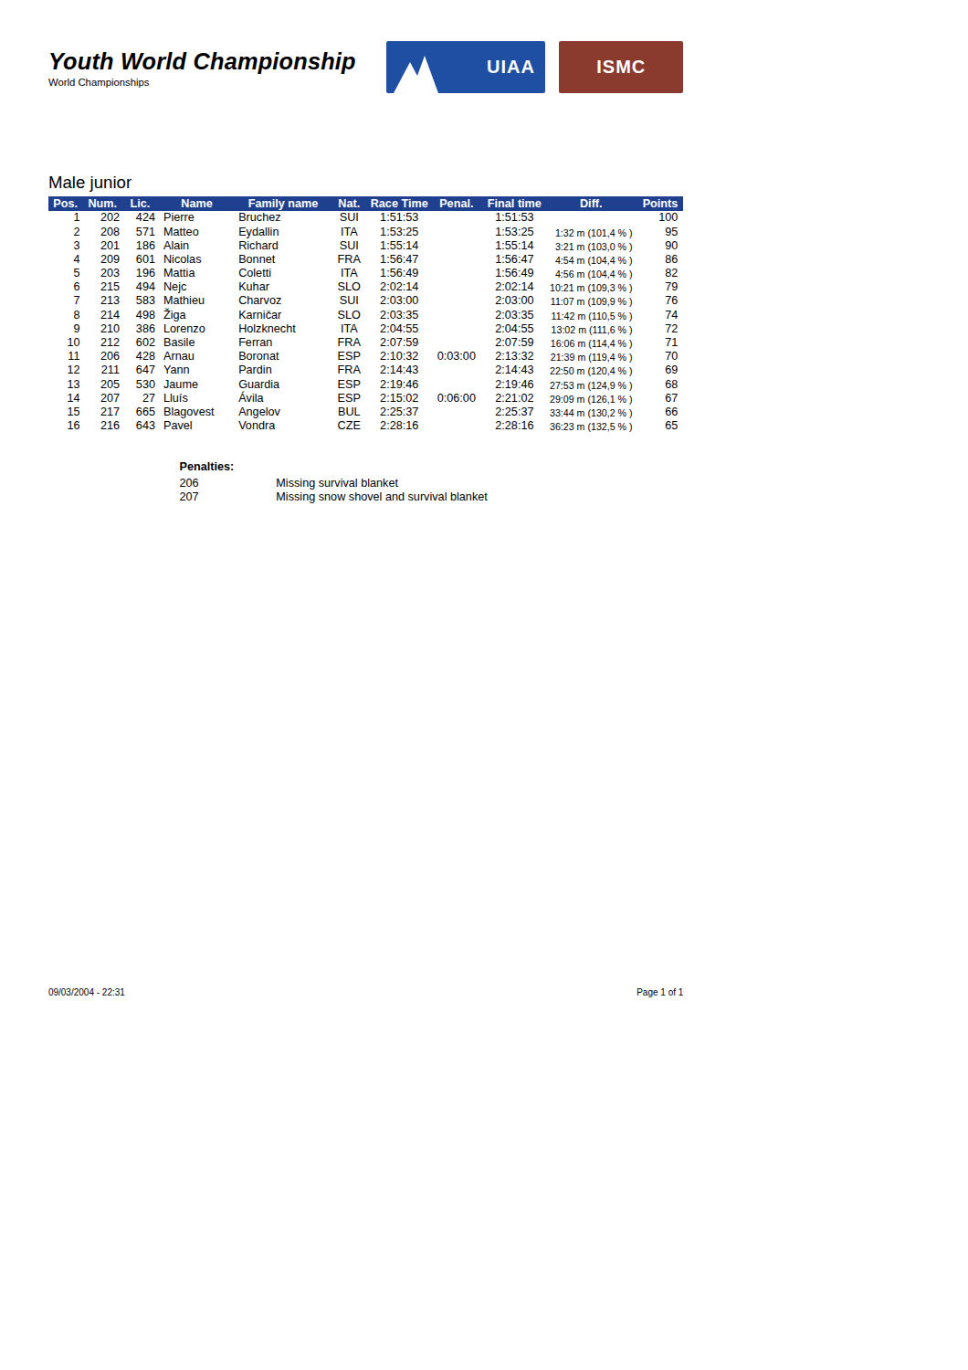Youth World Championship
World Championships
UIAA
ISMC
Male junior
| Pos. | Num. | Lic. | Name | Family name | Nat. | Race Time | Penal. | Final time | Diff. | Points |
| --- | --- | --- | --- | --- | --- | --- | --- | --- | --- | --- |
| 1 | 202 | 424 | Pierre | Bruchez | SUI | 1:51:53 | | 1:51:53 | | 100 |
| 2 | 208 | 571 | Matteo | Eydallin | ITA | 1:53:25 | | 1:53:25 | 1:32 m (101,4 % ) | 95 |
| 3 | 201 | 186 | Alain | Richard | SUI | 1:55:14 | | 1:55:14 | 3:21 m (103,0 % ) | 90 |
| 4 | 209 | 601 | Nicolas | Bonnet | FRA | 1:56:47 | | 1:56:47 | 4:54 m (104,4 % ) | 86 |
| 5 | 203 | 196 | Mattia | Coletti | ITA | 1:56:49 | | 1:56:49 | 4:56 m (104,4 % ) | 82 |
| 6 | 215 | 494 | Nejc | Kuhar | SLO | 2:02:14 | | 2:02:14 | 10:21 m (109,3 % ) | 79 |
| 7 | 213 | 583 | Mathieu | Charvoz | SUI | 2:03:00 | | 2:03:00 | 11:07 m (109,9 % ) | 76 |
| 8 | 214 | 498 | Žiga | Karničar | SLO | 2:03:35 | | 2:03:35 | 11:42 m (110,5 % ) | 74 |
| 9 | 210 | 386 | Lorenzo | Holzknecht | ITA | 2:04:55 | | 2:04:55 | 13:02 m (111,6 % ) | 72 |
| 10 | 212 | 602 | Basile | Ferran | FRA | 2:07:59 | | 2:07:59 | 16:06 m (114,4 % ) | 71 |
| 11 | 206 | 428 | Arnau | Boronat | ESP | 2:10:32 | 0:03:00 | 2:13:32 | 21:39 m (119,4 % ) | 70 |
| 12 | 211 | 647 | Yann | Pardin | FRA | 2:14:43 | | 2:14:43 | 22:50 m (120,4 % ) | 69 |
| 13 | 205 | 530 | Jaume | Guardia | ESP | 2:19:46 | | 2:19:46 | 27:53 m (124,9 % ) | 68 |
| 14 | 207 | 27 | Lluís | Ávila | ESP | 2:15:02 | 0:06:00 | 2:21:02 | 29:09 m (126,1 % ) | 67 |
| 15 | 217 | 665 | Blagovest | Angelov | BUL | 2:25:37 | | 2:25:37 | 33:44 m (130,2 % ) | 66 |
| 16 | 216 | 643 | Pavel | Vondra | CZE | 2:28:16 | | 2:28:16 | 36:23 m (132,5 % ) | 65 |
Penalties:
| 206 | Missing survival blanket |
| 207 | Missing snow shovel and survival blanket |
09/03/2004 - 22:31 Page 1 of 1